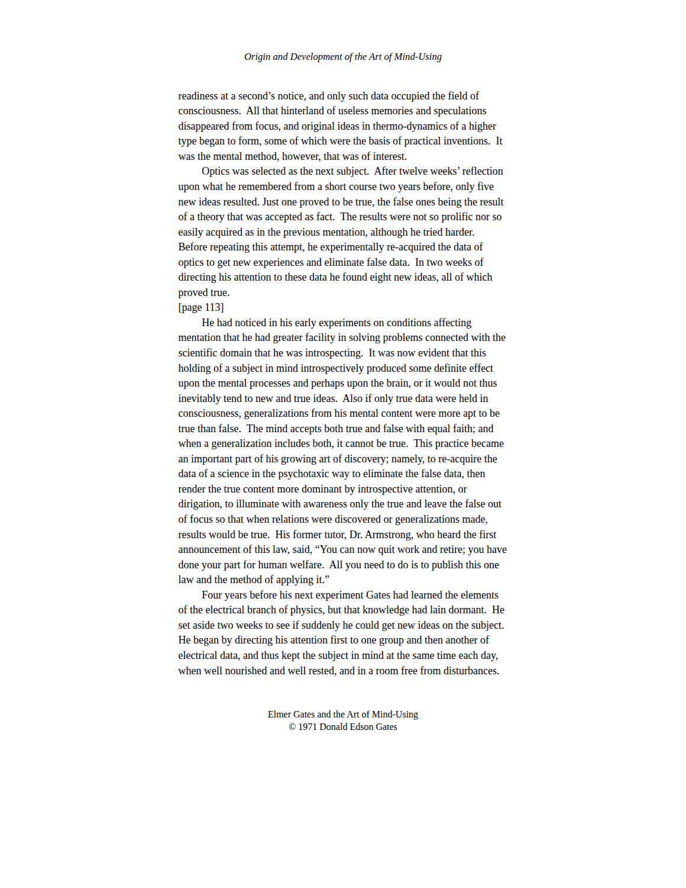Origin and Development of the Art of Mind-Using
readiness at a second’s notice, and only such data occupied the field of consciousness. All that hinterland of useless memories and speculations disappeared from focus, and original ideas in thermo-dynamics of a higher type began to form, some of which were the basis of practical inventions. It was the mental method, however, that was of interest.
Optics was selected as the next subject. After twelve weeks’ reflection upon what he remembered from a short course two years before, only five new ideas resulted. Just one proved to be true, the false ones being the result of a theory that was accepted as fact. The results were not so prolific nor so easily acquired as in the previous mentation, although he tried harder. Before repeating this attempt, he experimentally re-acquired the data of optics to get new experiences and eliminate false data. In two weeks of directing his attention to these data he found eight new ideas, all of which proved true.
[page 113]
He had noticed in his early experiments on conditions affecting mentation that he had greater facility in solving problems connected with the scientific domain that he was introspecting. It was now evident that this holding of a subject in mind introspectively produced some definite effect upon the mental processes and perhaps upon the brain, or it would not thus inevitably tend to new and true ideas. Also if only true data were held in consciousness, generalizations from his mental content were more apt to be true than false. The mind accepts both true and false with equal faith; and when a generalization includes both, it cannot be true. This practice became an important part of his growing art of discovery; namely, to re-acquire the data of a science in the psychotaxic way to eliminate the false data, then render the true content more dominant by introspective attention, or dirigation, to illuminate with awareness only the true and leave the false out of focus so that when relations were discovered or generalizations made, results would be true. His former tutor, Dr. Armstrong, who heard the first announcement of this law, said, “You can now quit work and retire; you have done your part for human welfare. All you need to do is to publish this one law and the method of applying it.”
Four years before his next experiment Gates had learned the elements of the electrical branch of physics, but that knowledge had lain dormant. He set aside two weeks to see if suddenly he could get new ideas on the subject. He began by directing his attention first to one group and then another of electrical data, and thus kept the subject in mind at the same time each day, when well nourished and well rested, and in a room free from disturbances.
Elmer Gates and the Art of Mind-Using
© 1971 Donald Edson Gates